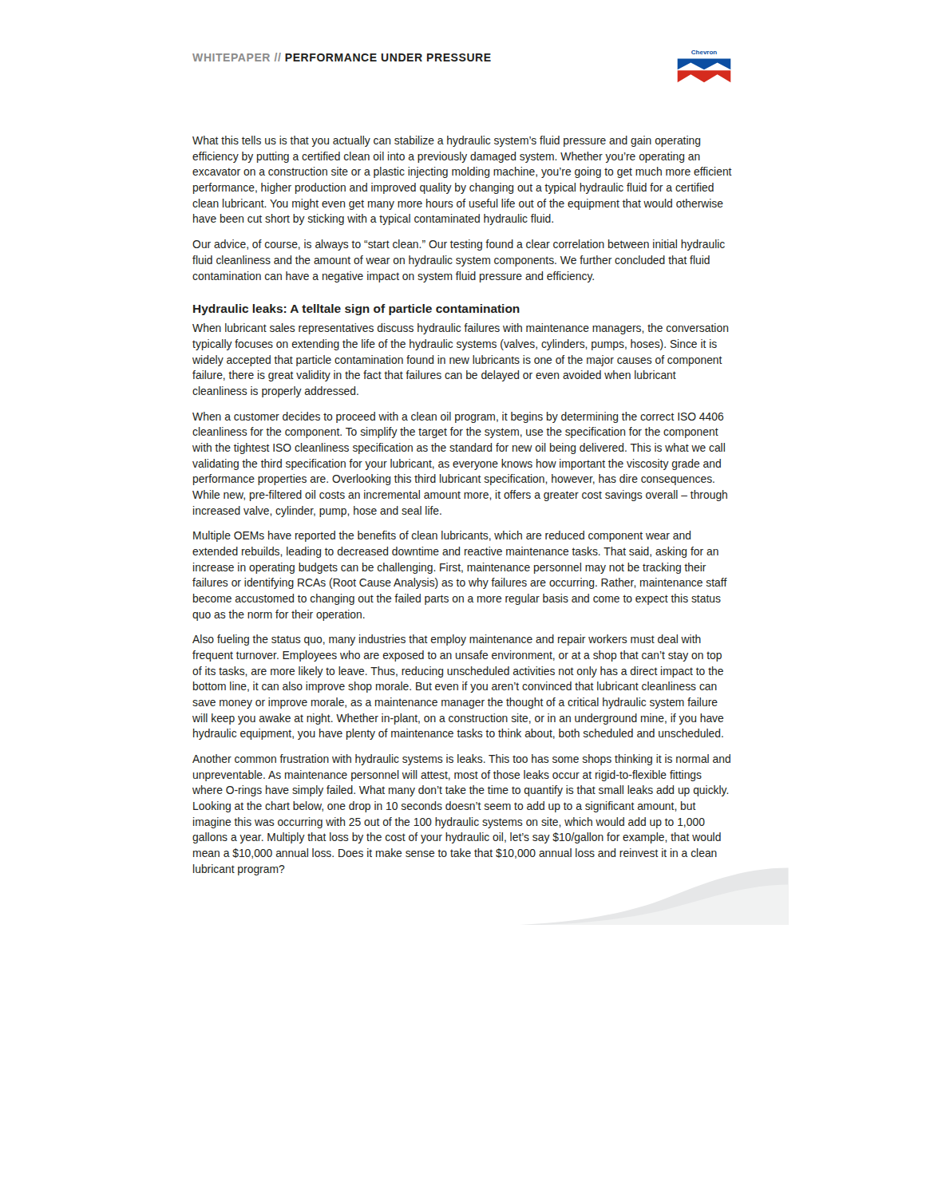WHITEPAPER // PERFORMANCE UNDER PRESSURE
Chevron Chevron
What this tells us is that you actually can stabilize a hydraulic system’s fluid pressure and gain operating efficiency by putting a certified clean oil into a previously damaged system. Whether you’re operating an excavator on a construction site or a plastic injecting molding machine, you’re going to get much more efficient performance, higher production and improved quality by changing out a typical hydraulic fluid for a certified clean lubricant. You might even get many more hours of useful life out of the equipment that would otherwise have been cut short by sticking with a typical contaminated hydraulic fluid.
Our advice, of course, is always to “start clean.” Our testing found a clear correlation between initial hydraulic fluid cleanliness and the amount of wear on hydraulic system components. We further concluded that fluid contamination can have a negative impact on system fluid pressure and efficiency.
Hydraulic leaks: A telltale sign of particle contamination
When lubricant sales representatives discuss hydraulic failures with maintenance managers, the conversation typically focuses on extending the life of the hydraulic systems (valves, cylinders, pumps, hoses). Since it is widely accepted that particle contamination found in new lubricants is one of the major causes of component failure, there is great validity in the fact that failures can be delayed or even avoided when lubricant cleanliness is properly addressed.
When a customer decides to proceed with a clean oil program, it begins by determining the correct ISO 4406 cleanliness for the component. To simplify the target for the system, use the specification for the component with the tightest ISO cleanliness specification as the standard for new oil being delivered. This is what we call validating the third specification for your lubricant, as everyone knows how important the viscosity grade and performance properties are. Overlooking this third lubricant specification, however, has dire consequences. While new, pre-filtered oil costs an incremental amount more, it offers a greater cost savings overall – through increased valve, cylinder, pump, hose and seal life.
Multiple OEMs have reported the benefits of clean lubricants, which are reduced component wear and extended rebuilds, leading to decreased downtime and reactive maintenance tasks. That said, asking for an increase in operating budgets can be challenging. First, maintenance personnel may not be tracking their failures or identifying RCAs (Root Cause Analysis) as to why failures are occurring. Rather, maintenance staff become accustomed to changing out the failed parts on a more regular basis and come to expect this status quo as the norm for their operation.
Also fueling the status quo, many industries that employ maintenance and repair workers must deal with frequent turnover. Employees who are exposed to an unsafe environment, or at a shop that can’t stay on top of its tasks, are more likely to leave. Thus, reducing unscheduled activities not only has a direct impact to the bottom line, it can also improve shop morale. But even if you aren’t convinced that lubricant cleanliness can save money or improve morale, as a maintenance manager the thought of a critical hydraulic system failure will keep you awake at night. Whether in-plant, on a construction site, or in an underground mine, if you have hydraulic equipment, you have plenty of maintenance tasks to think about, both scheduled and unscheduled.
Another common frustration with hydraulic systems is leaks. This too has some shops thinking it is normal and unpreventable. As maintenance personnel will attest, most of those leaks occur at rigid-to-flexible fittings where O-rings have simply failed. What many don’t take the time to quantify is that small leaks add up quickly. Looking at the chart below, one drop in 10 seconds doesn’t seem to add up to a significant amount, but imagine this was occurring with 25 out of the 100 hydraulic systems on site, which would add up to 1,000 gallons a year. Multiply that loss by the cost of your hydraulic oil, let’s say $10/gallon for example, that would mean a $10,000 annual loss. Does it make sense to take that $10,000 annual loss and reinvest it in a clean lubricant program?
4